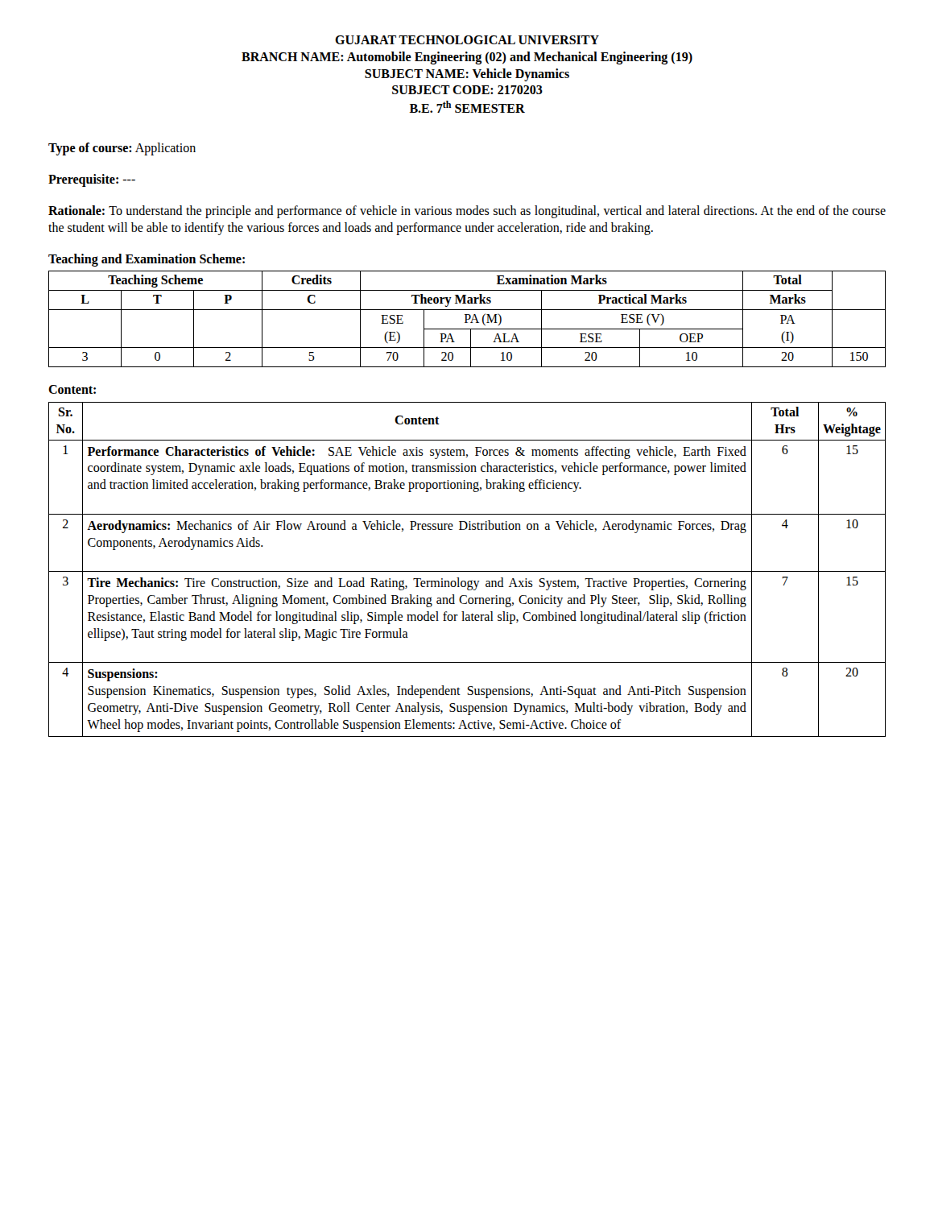GUJARAT TECHNOLOGICAL UNIVERSITY
BRANCH NAME: Automobile Engineering (02) and Mechanical Engineering (19)
SUBJECT NAME: Vehicle Dynamics
SUBJECT CODE: 2170203
B.E. 7th SEMESTER
Type of course: Application
Prerequisite: ---
Rationale: To understand the principle and performance of vehicle in various modes such as longitudinal, vertical and lateral directions. At the end of the course the student will be able to identify the various forces and loads and performance under acceleration, ride and braking.
Teaching and Examination Scheme:
| Teaching Scheme | Credits | Examination Marks | Total |
| --- | --- | --- | --- |
| L | T | P | C | Theory Marks | Practical Marks | Marks |
| | | | | ESE (E) | PA (M) | ESE (V) | PA (I) | |
| PA | ALA | ESE | OEP |
| 3 | 0 | 2 | 5 | 70 | 20 | 10 | 20 | 10 | 20 | 150 |
Content:
| Sr. No. | Content | Total Hrs | % Weightage |
| --- | --- | --- | --- |
| 1 | Performance Characteristics of Vehicle: SAE Vehicle axis system, Forces & moments affecting vehicle, Earth Fixed coordinate system, Dynamic axle loads, Equations of motion, transmission characteristics, vehicle performance, power limited and traction limited acceleration, braking performance, Brake proportioning, braking efficiency. | 6 | 15 |
| 2 | Aerodynamics: Mechanics of Air Flow Around a Vehicle, Pressure Distribution on a Vehicle, Aerodynamic Forces, Drag Components, Aerodynamics Aids. | 4 | 10 |
| 3 | Tire Mechanics: Tire Construction, Size and Load Rating, Terminology and Axis System, Tractive Properties, Cornering Properties, Camber Thrust, Aligning Moment, Combined Braking and Cornering, Conicity and Ply Steer, Slip, Skid, Rolling Resistance, Elastic Band Model for longitudinal slip, Simple model for lateral slip, Combined longitudinal/lateral slip (friction ellipse), Taut string model for lateral slip, Magic Tire Formula | 7 | 15 |
| 4 | Suspensions: Suspension Kinematics, Suspension types, Solid Axles, Independent Suspensions, Anti-Squat and Anti-Pitch Suspension Geometry, Anti-Dive Suspension Geometry, Roll Center Analysis, Suspension Dynamics, Multi-body vibration, Body and Wheel hop modes, Invariant points, Controllable Suspension Elements: Active, Semi-Active. Choice of | 8 | 20 |